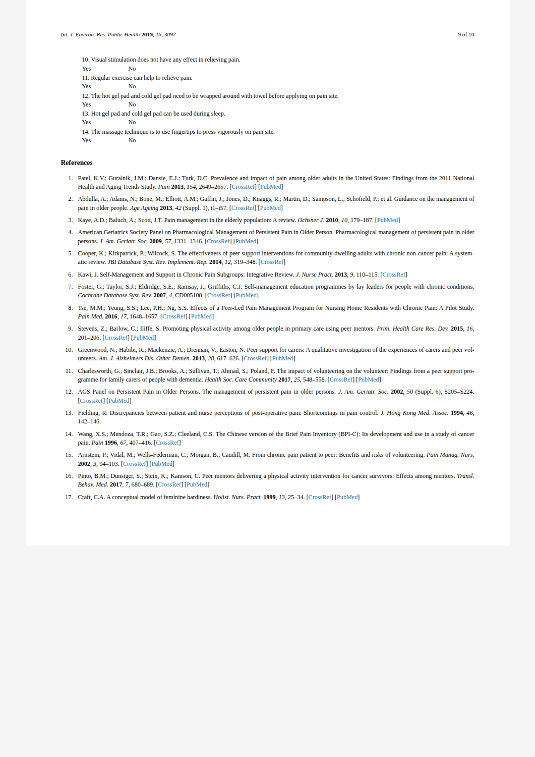Int. J. Environ. Res. Public Health 2019, 16, 3097
9 of 10
10. Visual stimulation does not have any effect in relieving pain.
Yes No
11. Regular exercise can help to relieve pain.
Yes No
12. The hot gel pad and cold gel pad need to be wrapped around with towel before applying on pain site.
Yes No
13. Hot gel pad and cold gel pad can be used during sleep.
Yes No
14. The massage technique is to use fingertips to press vigorously on pain site.
Yes No
References
Patel, K.V.; Guralnik, J.M.; Dansie, E.J.; Turk, D.C. Prevalence and impact of pain among older adults in the United States: Findings from the 2011 National Health and Aging Trends Study. Pain 2013, 154, 2649–2657. [CrossRef] [PubMed]
Abdulla, A.; Adams, N.; Bone, M.; Elliott, A.M.; Gaffin, J.; Jones, D.; Knaggs, R.; Martin, D.; Sampson, L.; Schofield, P.; et al. Guidance on the management of pain in older people. Age Ageing 2013, 42 (Suppl. 1), i1–i57. [CrossRef] [PubMed]
Kaye, A.D.; Baluch, A.; Scott, J.T. Pain management in the elderly population: A review. Ochsner J. 2010, 10, 179–187. [PubMed]
American Geriatrics Society Panel on Pharmacological Management of Persistent Pain in Older Person. Pharmacological management of persistent pain in older persons. J. Am. Geriatr. Soc. 2009, 57, 1331–1346. [CrossRef] [PubMed]
Cooper, K.; Kirkpatrick, P.; Wilcock, S. The effectiveness of peer support interventions for community-dwelling adults with chronic non-cancer pain: A systematic review. JBI Database Syst. Rev. Implement. Rep. 2014, 12, 319–348. [CrossRef]
Kawi, J. Self-Management and Support in Chronic Pain Subgroups: Integrative Review. J. Nurse Pract. 2013, 9, 110–115. [CrossRef]
Foster, G.; Taylor, S.J.; Eldridge, S.E.; Ramsay, J.; Griffiths, C.J. Self-management education programmes by lay leaders for people with chronic conditions. Cochrane Database Syst. Rev. 2007, 4, CD005108. [CrossRef] [PubMed]
Tse, M.M.; Yeung, S.S.; Lee, P.H.; Ng, S.S. Effects of a Peer-Led Pain Management Program for Nursing Home Residents with Chronic Pain: A Pilot Study. Pain Med. 2016, 17, 1648–1657. [CrossRef] [PubMed]
Stevens, Z.; Barlow, C.; Iliffe, S. Promoting physical activity among older people in primary care using peer mentors. Prim. Health Care Res. Dev. 2015, 16, 201–206. [CrossRef] [PubMed]
Greenwood, N.; Habibi, R.; Mackenzie, A.; Drennan, V.; Easton, N. Peer support for carers: A qualitative investigation of the experiences of carers and peer volunteers. Am. J. Alzheimers Dis. Other Demen. 2013, 28, 617–626. [CrossRef] [PubMed]
Charlesworth, G.; Sinclair, J.B.; Brooks, A.; Sullivan, T.; Ahmad, S.; Poland, F. The impact of volunteering on the volunteer: Findings from a peer support programme for family carers of people with dementia. Health Soc. Care Community 2017, 25, 548–558. [CrossRef] [PubMed]
AGS Panel on Persistent Pain in Older Persons. The management of persistent pain in older persons. J. Am. Geriatr. Soc. 2002, 50 (Suppl. 6), S205–S224. [CrossRef] [PubMed]
Fielding, R. Discrepancies between patient and nurse perceptions of post-operative pain: Shortcomings in pain control. J. Hong Kong Med. Assoc. 1994, 46, 142–146.
Wang, X.S.; Mendoza, T.R.; Gao, S.Z.; Cleeland, C.S. The Chinese version of the Brief Pain Inventory (BPI-C): Its development and use in a study of cancer pain. Pain 1996, 67, 407–416. [CrossRef]
Arnstein, P.; Vidal, M.; Wells-Federman, C.; Morgan, B.; Caudill, M. From chronic pain patient to peer: Benefits and risks of volunteering. Pain Manag. Nurs. 2002, 3, 94–103. [CrossRef] [PubMed]
Pinto, B.M.; Dunsiger, S.; Stein, K.; Kamson, C. Peer mentors delivering a physical activity intervention for cancer survivors: Effects among mentors. Transl. Behav. Med. 2017, 7, 680–689. [CrossRef] [PubMed]
Craft, C.A. A conceptual model of feminine hardiness. Holist. Nurs. Pract. 1999, 13, 25–34. [CrossRef] [PubMed]